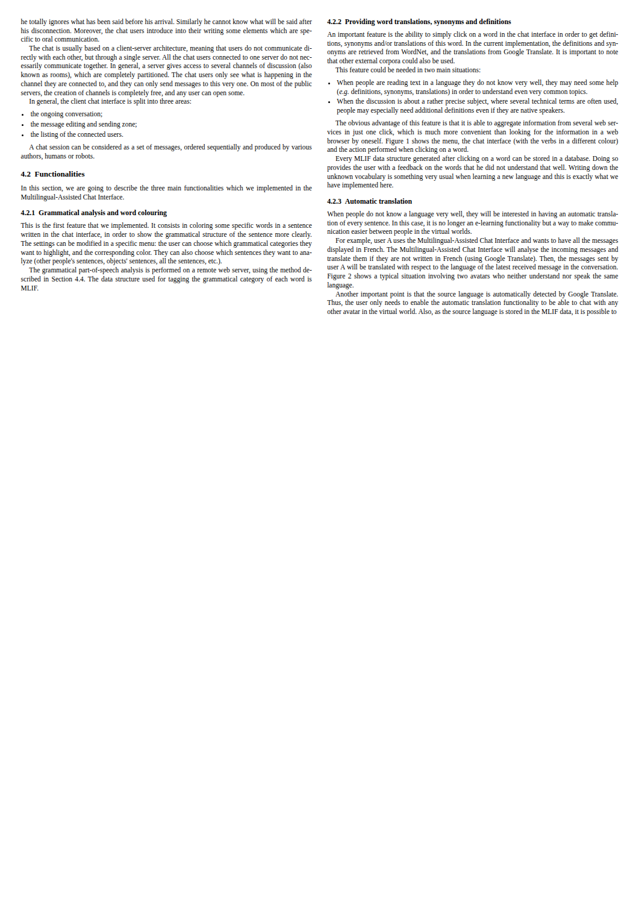he totally ignores what has been said before his arrival. Similarly he cannot know what will be said after his disconnection. Moreover, the chat users introduce into their writing some elements which are specific to oral communication.
The chat is usually based on a client-server architecture, meaning that users do not communicate directly with each other, but through a single server. All the chat users connected to one server do not necessarily communicate together. In general, a server gives access to several channels of discussion (also known as rooms), which are completely partitioned. The chat users only see what is happening in the channel they are connected to, and they can only send messages to this very one. On most of the public servers, the creation of channels is completely free, and any user can open some.
In general, the client chat interface is split into three areas:
the ongoing conversation;
the message editing and sending zone;
the listing of the connected users.
A chat session can be considered as a set of messages, ordered sequentially and produced by various authors, humans or robots.
4.2 Functionalities
In this section, we are going to describe the three main functionalities which we implemented in the Multilingual-Assisted Chat Interface.
4.2.1 Grammatical analysis and word colouring
This is the first feature that we implemented. It consists in coloring some specific words in a sentence written in the chat interface, in order to show the grammatical structure of the sentence more clearly. The settings can be modified in a specific menu: the user can choose which grammatical categories they want to highlight, and the corresponding color. They can also choose which sentences they want to analyze (other people's sentences, objects' sentences, all the sentences, etc.).
The grammatical part-of-speech analysis is performed on a remote web server, using the method described in Section 4.4. The data structure used for tagging the grammatical category of each word is MLIF.
4.2.2 Providing word translations, synonyms and definitions
An important feature is the ability to simply click on a word in the chat interface in order to get definitions, synonyms and/or translations of this word. In the current implementation, the definitions and synonyms are retrieved from WordNet, and the translations from Google Translate. It is important to note that other external corpora could also be used.
This feature could be needed in two main situations:
When people are reading text in a language they do not know very well, they may need some help (e.g. definitions, synonyms, translations) in order to understand even very common topics.
When the discussion is about a rather precise subject, where several technical terms are often used, people may especially need additional definitions even if they are native speakers.
The obvious advantage of this feature is that it is able to aggregate information from several web services in just one click, which is much more convenient than looking for the information in a web browser by oneself. Figure 1 shows the menu, the chat interface (with the verbs in a different colour) and the action performed when clicking on a word.
Every MLIF data structure generated after clicking on a word can be stored in a database. Doing so provides the user with a feedback on the words that he did not understand that well. Writing down the unknown vocabulary is something very usual when learning a new language and this is exactly what we have implemented here.
4.2.3 Automatic translation
When people do not know a language very well, they will be interested in having an automatic translation of every sentence. In this case, it is no longer an e-learning functionality but a way to make communication easier between people in the virtual worlds.
For example, user A uses the Multilingual-Assisted Chat Interface and wants to have all the messages displayed in French. The Multilingual-Assisted Chat Interface will analyse the incoming messages and translate them if they are not written in French (using Google Translate). Then, the messages sent by user A will be translated with respect to the language of the latest received message in the conversation. Figure 2 shows a typical situation involving two avatars who neither understand nor speak the same language.
Another important point is that the source language is automatically detected by Google Translate. Thus, the user only needs to enable the automatic translation functionality to be able to chat with any other avatar in the virtual world. Also, as the source language is stored in the MLIF data, it is possible to